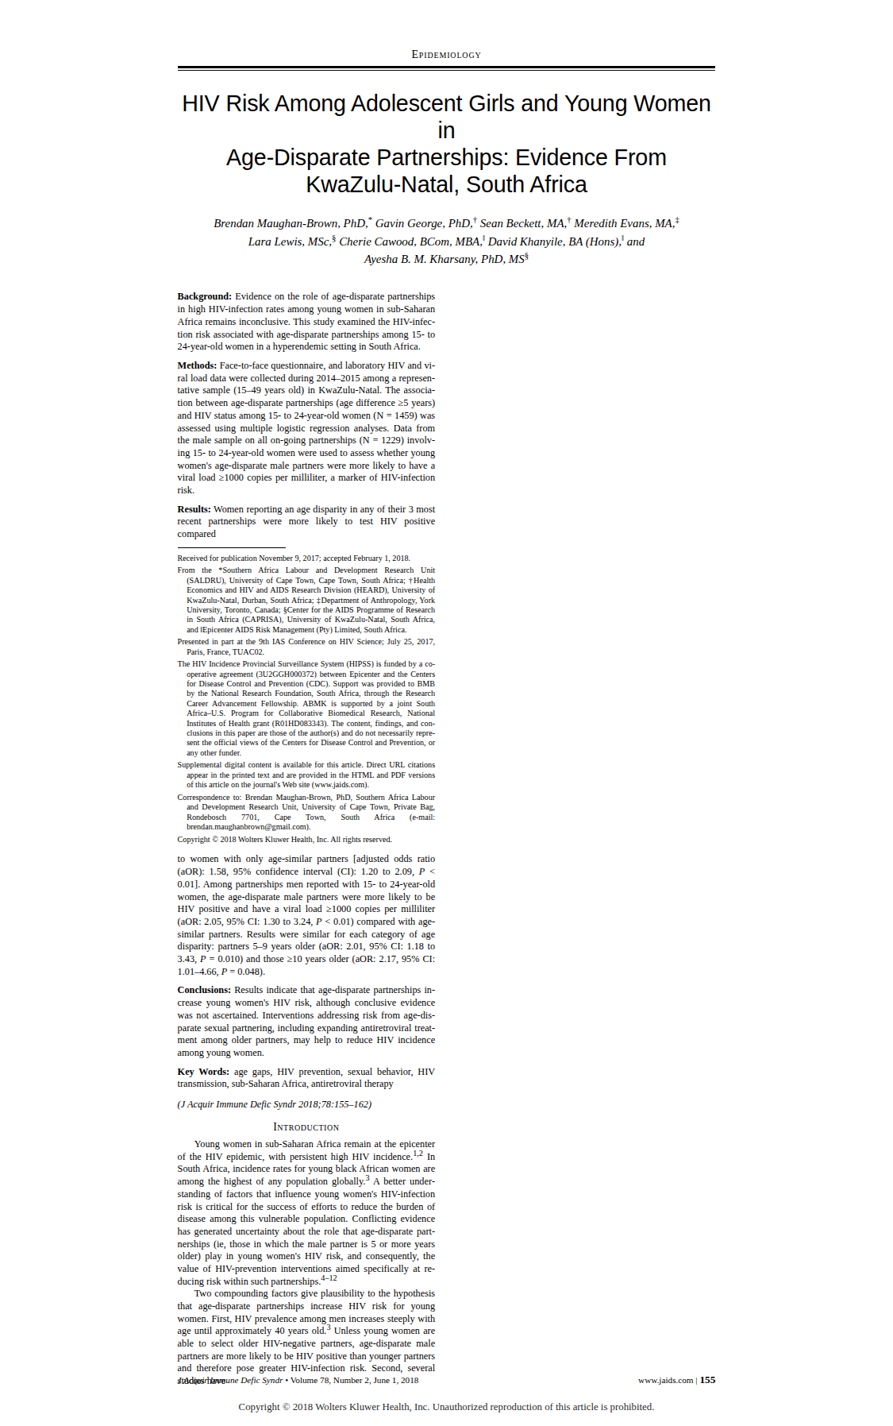Epidemiology
HIV Risk Among Adolescent Girls and Young Women in
Age-Disparate Partnerships: Evidence From
KwaZulu-Natal, South Africa
Brendan Maughan-Brown, PhD,* Gavin George, PhD,† Sean Beckett, MA,† Meredith Evans, MA,‡
Lara Lewis, MSc,§ Cherie Cawood, BCom, MBA,‖ David Khanyile, BA (Hons),‖ and
Ayesha B. M. Kharsany, PhD, MS§
Background: Evidence on the role of age-disparate partnerships in high HIV-infection rates among young women in sub-Saharan Africa remains inconclusive. This study examined the HIV-infection risk associated with age-disparate partnerships among 15- to 24-year-old women in a hyperendemic setting in South Africa.
Methods: Face-to-face questionnaire, and laboratory HIV and viral load data were collected during 2014–2015 among a representative sample (15–49 years old) in KwaZulu-Natal. The association between age-disparate partnerships (age difference ≥5 years) and HIV status among 15- to 24-year-old women (N = 1459) was assessed using multiple logistic regression analyses. Data from the male sample on all on-going partnerships (N = 1229) involving 15- to 24-year-old women were used to assess whether young women's age-disparate male partners were more likely to have a viral load ≥1000 copies per milliliter, a marker of HIV-infection risk.
Results: Women reporting an age disparity in any of their 3 most recent partnerships were more likely to test HIV positive compared
Received for publication November 9, 2017; accepted February 1, 2018.
From the *Southern Africa Labour and Development Research Unit (SALDRU), University of Cape Town, Cape Town, South Africa; †Health Economics and HIV and AIDS Research Division (HEARD), University of KwaZulu-Natal, Durban, South Africa; ‡Department of Anthropology, York University, Toronto, Canada; §Center for the AIDS Programme of Research in South Africa (CAPRISA), University of KwaZulu-Natal, South Africa, and ‖Epicenter AIDS Risk Management (Pty) Limited, South Africa.
Presented in part at the 9th IAS Conference on HIV Science; July 25, 2017, Paris, France, TUAC02.
The HIV Incidence Provincial Surveillance System (HIPSS) is funded by a cooperative agreement (3U2GGH000372) between Epicenter and the Centers for Disease Control and Prevention (CDC). Support was provided to BMB by the National Research Foundation, South Africa, through the Research Career Advancement Fellowship. ABMK is supported by a joint South Africa–U.S. Program for Collaborative Biomedical Research, National Institutes of Health grant (R01HD083343). The content, findings, and conclusions in this paper are those of the author(s) and do not necessarily represent the official views of the Centers for Disease Control and Prevention, or any other funder.
Supplemental digital content is available for this article. Direct URL citations appear in the printed text and are provided in the HTML and PDF versions of this article on the journal's Web site (www.jaids.com).
Correspondence to: Brendan Maughan-Brown, PhD, Southern Africa Labour and Development Research Unit, University of Cape Town, Private Bag, Rondebosch 7701, Cape Town, South Africa (e-mail: brendan.maughanbrown@gmail.com).
Copyright © 2018 Wolters Kluwer Health, Inc. All rights reserved.
to women with only age-similar partners [adjusted odds ratio (aOR): 1.58, 95% confidence interval (CI): 1.20 to 2.09, P < 0.01]. Among partnerships men reported with 15- to 24-year-old women, the age-disparate male partners were more likely to be HIV positive and have a viral load ≥1000 copies per milliliter (aOR: 2.05, 95% CI: 1.30 to 3.24, P < 0.01) compared with age-similar partners. Results were similar for each category of age disparity: partners 5–9 years older (aOR: 2.01, 95% CI: 1.18 to 3.43, P = 0.010) and those ≥10 years older (aOR: 2.17, 95% CI: 1.01–4.66, P = 0.048).
Conclusions: Results indicate that age-disparate partnerships increase young women's HIV risk, although conclusive evidence was not ascertained. Interventions addressing risk from age-disparate sexual partnering, including expanding antiretroviral treatment among older partners, may help to reduce HIV incidence among young women.
Key Words: age gaps, HIV prevention, sexual behavior, HIV transmission, sub-Saharan Africa, antiretroviral therapy
(J Acquir Immune Defic Syndr 2018;78:155–162)
Introduction
Young women in sub-Saharan Africa remain at the epicenter of the HIV epidemic, with persistent high HIV incidence.1,2 In South Africa, incidence rates for young black African women are among the highest of any population globally.3 A better understanding of factors that influence young women's HIV-infection risk is critical for the success of efforts to reduce the burden of disease among this vulnerable population. Conflicting evidence has generated uncertainty about the role that age-disparate partnerships (ie, those in which the male partner is 5 or more years older) play in young women's HIV risk, and consequently, the value of HIV-prevention interventions aimed specifically at reducing risk within such partnerships.4–12
Two compounding factors give plausibility to the hypothesis that age-disparate partnerships increase HIV risk for young women. First, HIV prevalence among men increases steeply with age until approximately 40 years old.3 Unless young women are able to select older HIV-negative partners, age-disparate male partners are more likely to be HIV positive than younger partners and therefore pose greater HIV-infection risk. Second, several studies have
J Acquir Immune Defic Syndr • Volume 78, Number 2, June 1, 2018
www.jaids.com | 155
Copyright © 2018 Wolters Kluwer Health, Inc. Unauthorized reproduction of this article is prohibited.